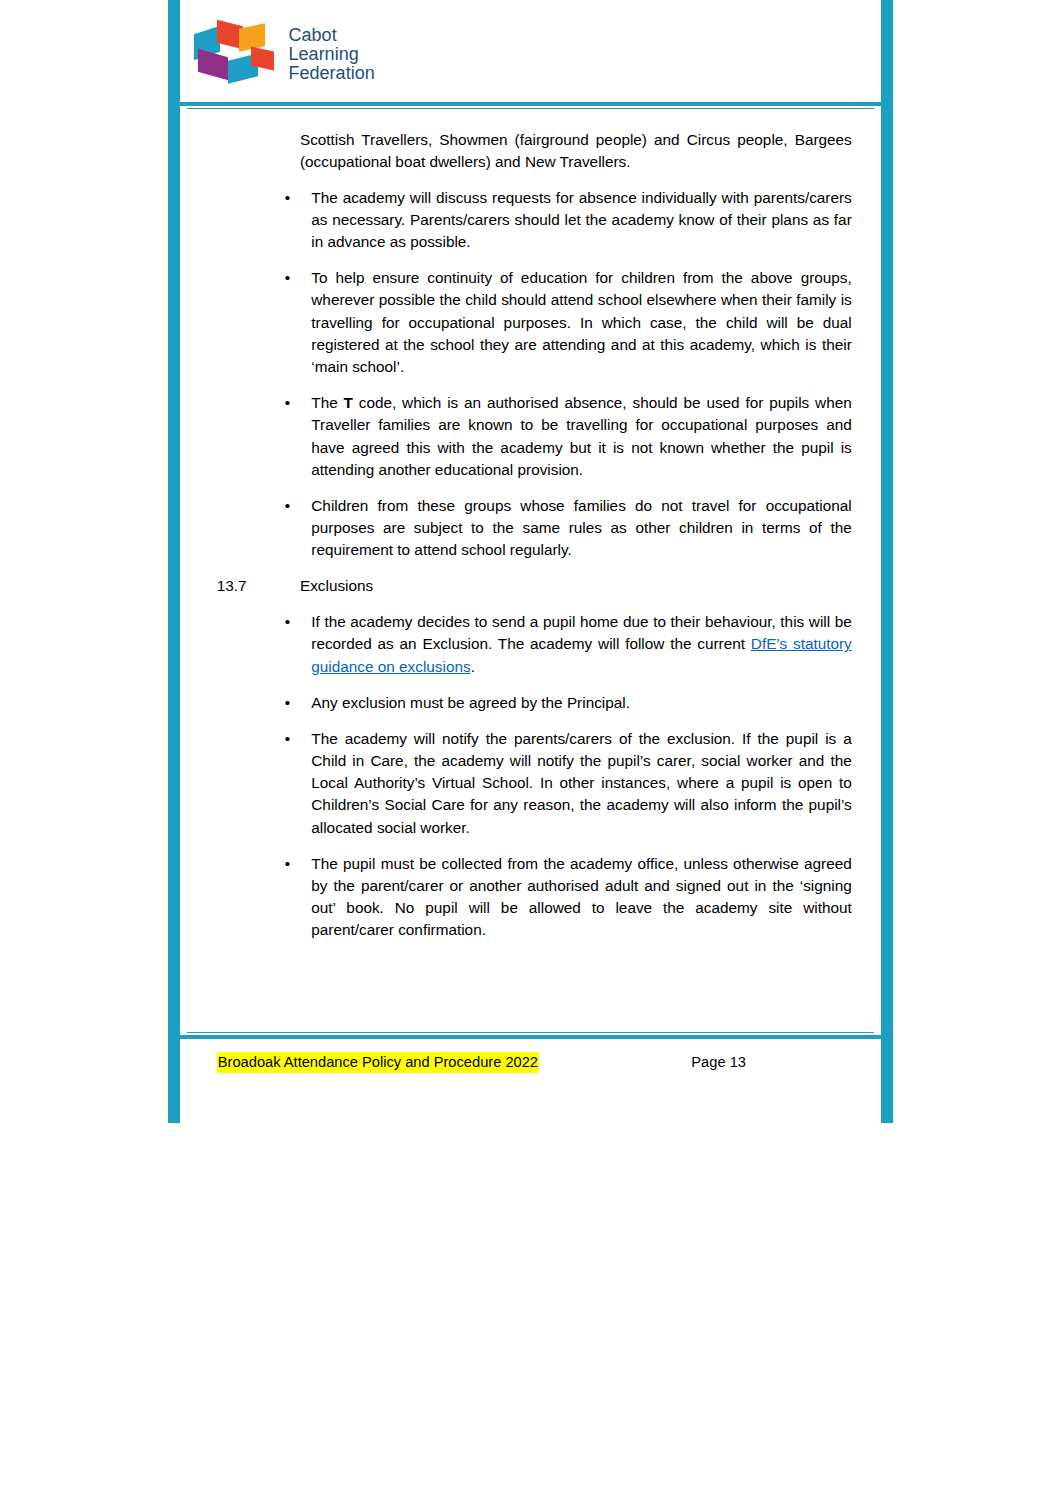Cabot
Learning
Federation
Scottish Travellers, Showmen (fairground people) and Circus people, Bargees (occupational boat dwellers) and New Travellers.
The academy will discuss requests for absence individually with parents/carers as necessary. Parents/carers should let the academy know of their plans as far in advance as possible.
To help ensure continuity of education for children from the above groups, wherever possible the child should attend school elsewhere when their family is travelling for occupational purposes. In which case, the child will be dual registered at the school they are attending and at this academy, which is their ‘main school’.
The T code, which is an authorised absence, should be used for pupils when Traveller families are known to be travelling for occupational purposes and have agreed this with the academy but it is not known whether the pupil is attending another educational provision.
Children from these groups whose families do not travel for occupational purposes are subject to the same rules as other children in terms of the requirement to attend school regularly.
13.7
Exclusions
If the academy decides to send a pupil home due to their behaviour, this will be recorded as an Exclusion. The academy will follow the current DfE’s statutory guidance on exclusions.
Any exclusion must be agreed by the Principal.
The academy will notify the parents/carers of the exclusion. If the pupil is a Child in Care, the academy will notify the pupil’s carer, social worker and the Local Authority’s Virtual School. In other instances, where a pupil is open to Children’s Social Care for any reason, the academy will also inform the pupil’s allocated social worker.
The pupil must be collected from the academy office, unless otherwise agreed by the parent/carer or another authorised adult and signed out in the ‘signing out’ book. No pupil will be allowed to leave the academy site without parent/carer confirmation.
Broadoak Attendance Policy and Procedure 2022
Page 13